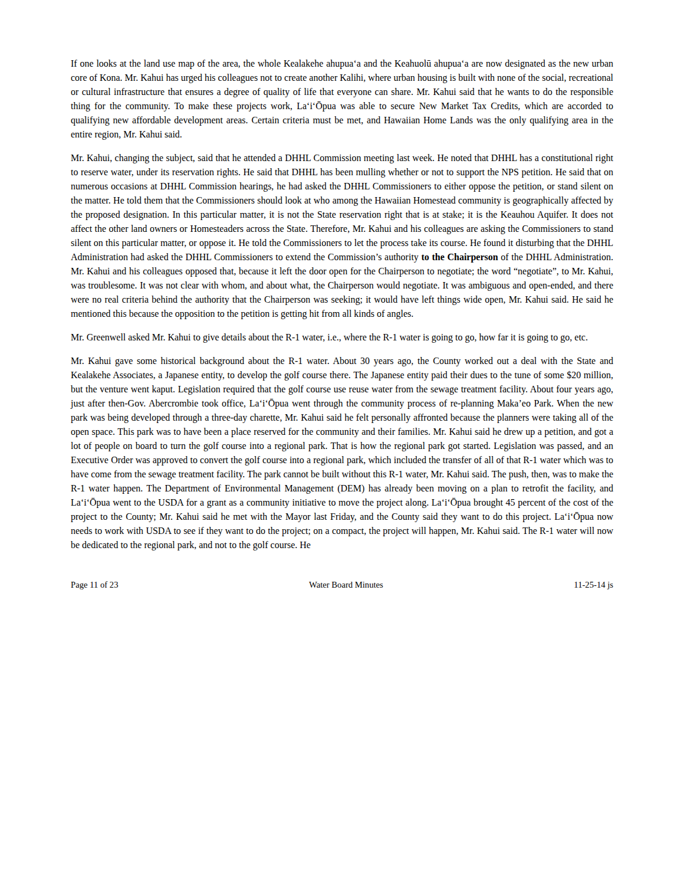If one looks at the land use map of the area, the whole Kealakehe ahupuaʻa and the Keahuolū ahupuaʻa are now designated as the new urban core of Kona. Mr. Kahui has urged his colleagues not to create another Kalihi, where urban housing is built with none of the social, recreational or cultural infrastructure that ensures a degree of quality of life that everyone can share. Mr. Kahui said that he wants to do the responsible thing for the community. To make these projects work, LaʻiʻŌpua was able to secure New Market Tax Credits, which are accorded to qualifying new affordable development areas. Certain criteria must be met, and Hawaiian Home Lands was the only qualifying area in the entire region, Mr. Kahui said.
Mr. Kahui, changing the subject, said that he attended a DHHL Commission meeting last week. He noted that DHHL has a constitutional right to reserve water, under its reservation rights. He said that DHHL has been mulling whether or not to support the NPS petition. He said that on numerous occasions at DHHL Commission hearings, he had asked the DHHL Commissioners to either oppose the petition, or stand silent on the matter. He told them that the Commissioners should look at who among the Hawaiian Homestead community is geographically affected by the proposed designation. In this particular matter, it is not the State reservation right that is at stake; it is the Keauhou Aquifer. It does not affect the other land owners or Homesteaders across the State. Therefore, Mr. Kahui and his colleagues are asking the Commissioners to stand silent on this particular matter, or oppose it. He told the Commissioners to let the process take its course. He found it disturbing that the DHHL Administration had asked the DHHL Commissioners to extend the Commission’s authority to the Chairperson of the DHHL Administration. Mr. Kahui and his colleagues opposed that, because it left the door open for the Chairperson to negotiate; the word “negotiate”, to Mr. Kahui, was troublesome. It was not clear with whom, and about what, the Chairperson would negotiate. It was ambiguous and open-ended, and there were no real criteria behind the authority that the Chairperson was seeking; it would have left things wide open, Mr. Kahui said. He said he mentioned this because the opposition to the petition is getting hit from all kinds of angles.
Mr. Greenwell asked Mr. Kahui to give details about the R-1 water, i.e., where the R-1 water is going to go, how far it is going to go, etc.
Mr. Kahui gave some historical background about the R-1 water. About 30 years ago, the County worked out a deal with the State and Kealakehe Associates, a Japanese entity, to develop the golf course there. The Japanese entity paid their dues to the tune of some $20 million, but the venture went kaput. Legislation required that the golf course use reuse water from the sewage treatment facility. About four years ago, just after then-Gov. Abercrombie took office, LaʻiʻŌpua went through the community process of re-planning Maka’eo Park. When the new park was being developed through a three-day charette, Mr. Kahui said he felt personally affronted because the planners were taking all of the open space. This park was to have been a place reserved for the community and their families. Mr. Kahui said he drew up a petition, and got a lot of people on board to turn the golf course into a regional park. That is how the regional park got started. Legislation was passed, and an Executive Order was approved to convert the golf course into a regional park, which included the transfer of all of that R-1 water which was to have come from the sewage treatment facility. The park cannot be built without this R-1 water, Mr. Kahui said. The push, then, was to make the R-1 water happen. The Department of Environmental Management (DEM) has already been moving on a plan to retrofit the facility, and LaʻiʻŌpua went to the USDA for a grant as a community initiative to move the project along. LaʻiʻŌpua brought 45 percent of the cost of the project to the County; Mr. Kahui said he met with the Mayor last Friday, and the County said they want to do this project. LaʻiʻŌpua now needs to work with USDA to see if they want to do the project; on a compact, the project will happen, Mr. Kahui said. The R-1 water will now be dedicated to the regional park, and not to the golf course. He
Page 11 of 23 Water Board Minutes 11-25-14 js